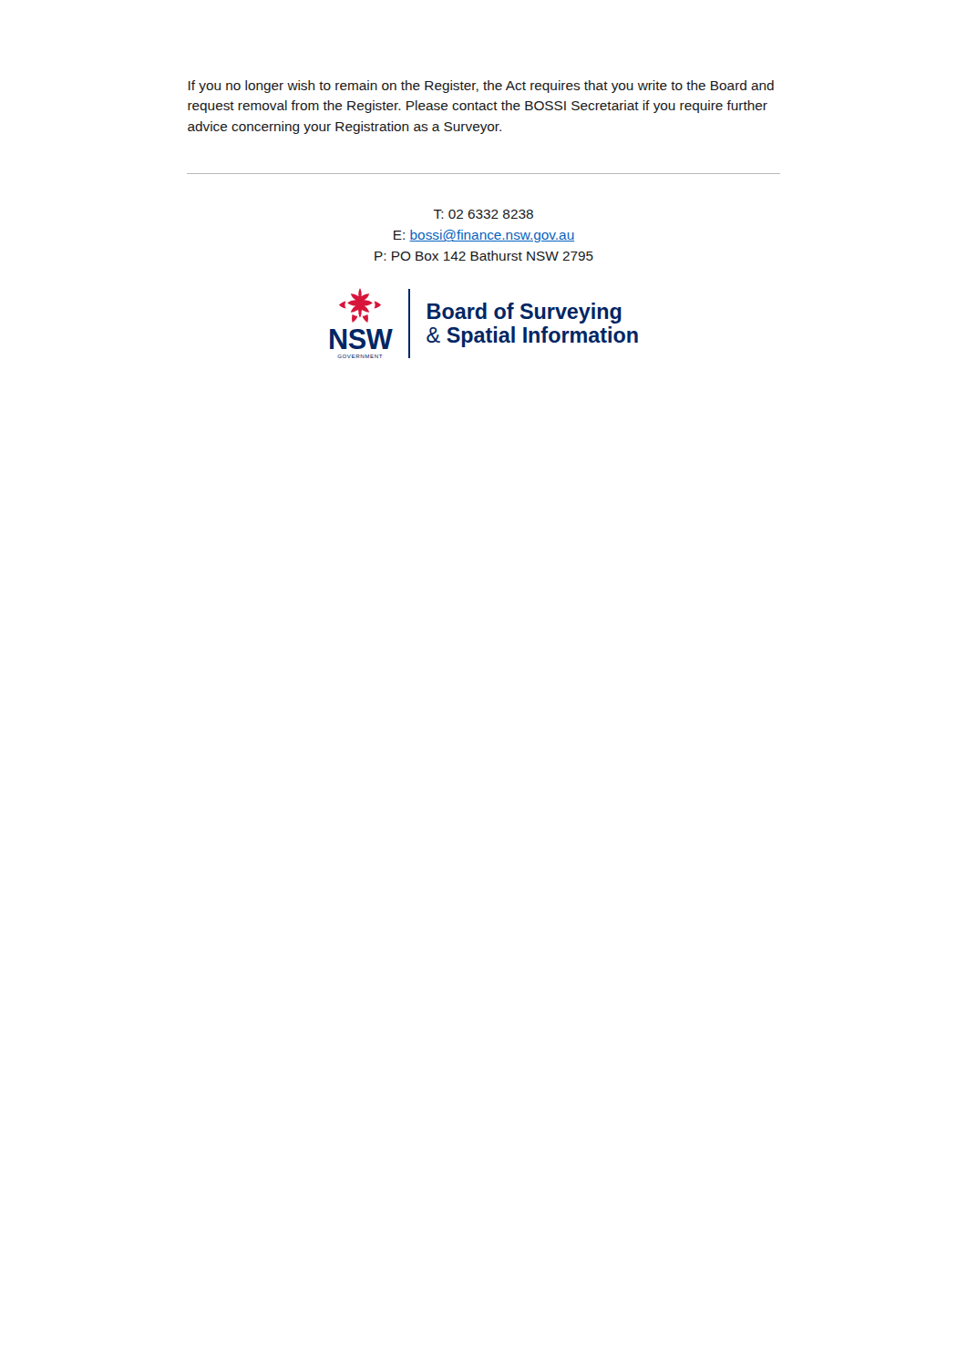If you no longer wish to remain on the Register, the Act requires that you write to the Board and request removal from the Register. Please contact the BOSSI Secretariat if you require further advice concerning your Registration as a Surveyor.
T: 02 6332 8238
E: bossi@finance.nsw.gov.au
P: PO Box 142 Bathurst NSW 2795
NSW Government
Board of Surveying & Spatial Information